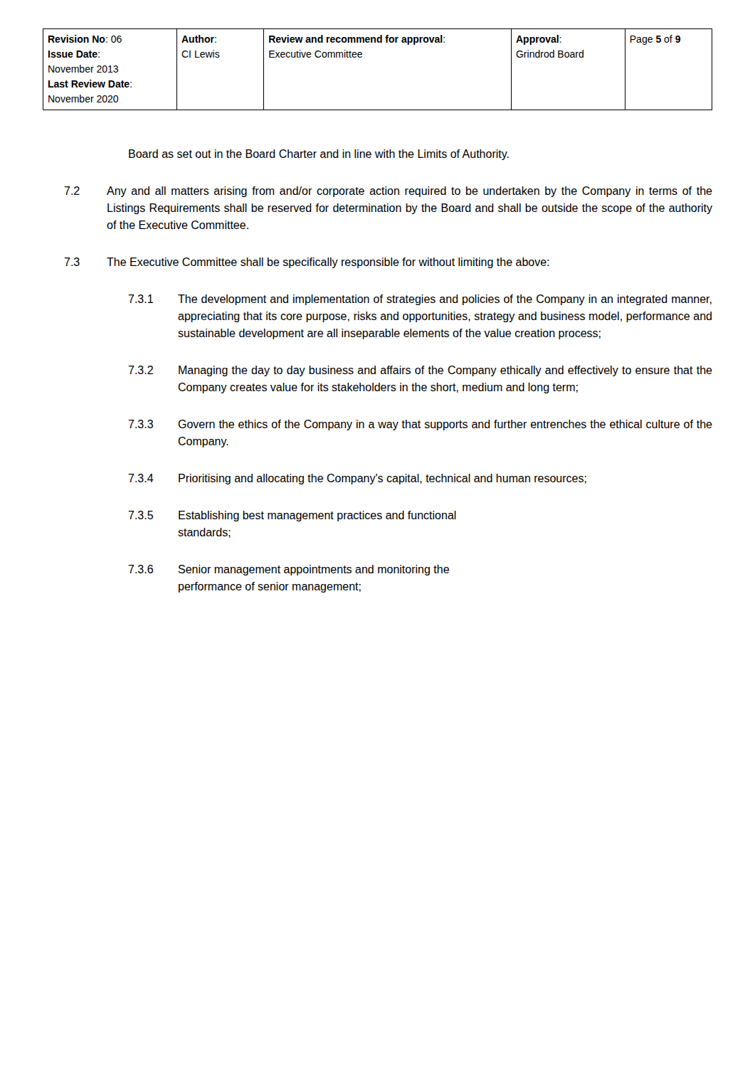| Revision No : 06 Issue Date : November 2013 Last Review Date : November 2020 | Author : CI Lewis | Review and recommend for approval : Executive Committee | Approval : Grindrod Board | Page 5 of 9 |
Board as set out in the Board Charter and in line with the Limits of Authority.
7.2
Any and all matters arising from and/or corporate action required to be undertaken by the Company in terms of the Listings Requirements shall be reserved for determination by the Board and shall be outside the scope of the authority of the Executive Committee.
7.3
The Executive Committee shall be specifically responsible for without limiting the above:
7.3.1
The development and implementation of strategies and policies of the Company in an integrated manner, appreciating that its core purpose, risks and opportunities, strategy and business model, performance and sustainable development are all inseparable elements of the value creation process;
7.3.2
Managing the day to day business and affairs of the Company ethically and effectively to ensure that the Company creates value for its stakeholders in the short, medium and long term;
7.3.3
Govern the ethics of the Company in a way that supports and further entrenches the ethical culture of the Company.
7.3.4
Prioritising and allocating the Company's capital, technical and human resources;
7.3.5
Establishing best management practices and functional
standards;
7.3.6
Senior management appointments and monitoring the
performance of senior management;